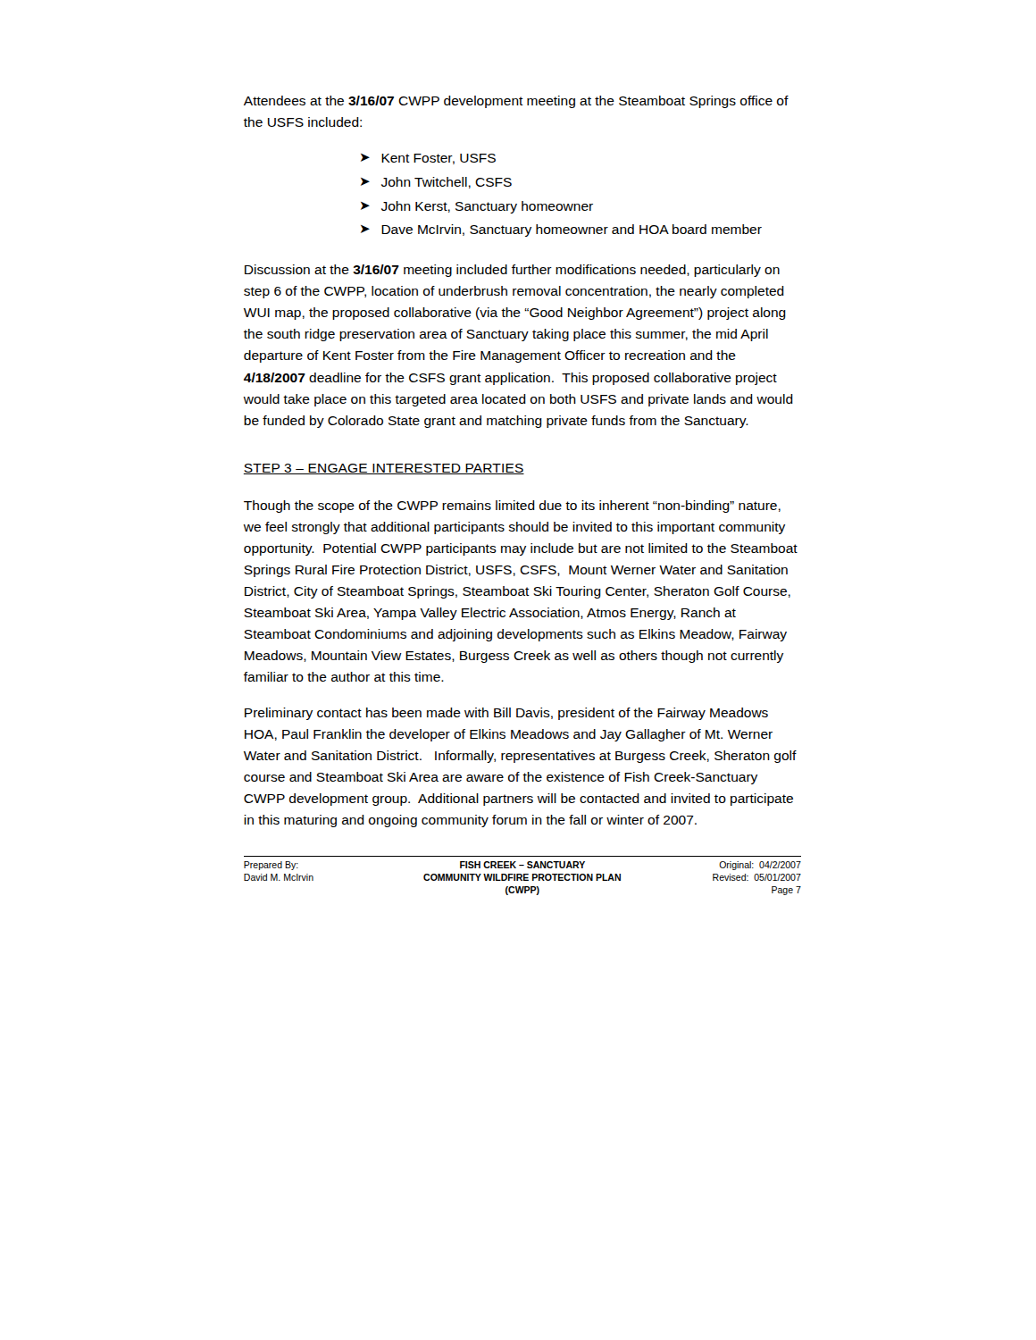Attendees at the 3/16/07 CWPP development meeting at the Steamboat Springs office of the USFS included:
Kent Foster, USFS
John Twitchell, CSFS
John Kerst, Sanctuary homeowner
Dave McIrvin, Sanctuary homeowner and HOA board member
Discussion at the 3/16/07 meeting included further modifications needed, particularly on step 6 of the CWPP, location of underbrush removal concentration, the nearly completed WUI map, the proposed collaborative (via the “Good Neighbor Agreement”) project along the south ridge preservation area of Sanctuary taking place this summer, the mid April departure of Kent Foster from the Fire Management Officer to recreation and the 4/18/2007 deadline for the CSFS grant application. This proposed collaborative project would take place on this targeted area located on both USFS and private lands and would be funded by Colorado State grant and matching private funds from the Sanctuary.
Step 3 – Engage Interested Parties
Though the scope of the CWPP remains limited due to its inherent “non-binding” nature, we feel strongly that additional participants should be invited to this important community opportunity. Potential CWPP participants may include but are not limited to the Steamboat Springs Rural Fire Protection District, USFS, CSFS, Mount Werner Water and Sanitation District, City of Steamboat Springs, Steamboat Ski Touring Center, Sheraton Golf Course, Steamboat Ski Area, Yampa Valley Electric Association, Atmos Energy, Ranch at Steamboat Condominiums and adjoining developments such as Elkins Meadow, Fairway Meadows, Mountain View Estates, Burgess Creek as well as others though not currently familiar to the author at this time.
Preliminary contact has been made with Bill Davis, president of the Fairway Meadows HOA, Paul Franklin the developer of Elkins Meadows and Jay Gallagher of Mt. Werner Water and Sanitation District. Informally, representatives at Burgess Creek, Sheraton golf course and Steamboat Ski Area are aware of the existence of Fish Creek-Sanctuary CWPP development group. Additional partners will be contacted and invited to participate in this maturing and ongoing community forum in the fall or winter of 2007.
Prepared By:
David M. McIrvin
Fish Creek – Sanctuary
Community Wildfire Protection Plan
(CWPP)
Original: 04/2/2007
Revised: 05/01/2007
Page 7